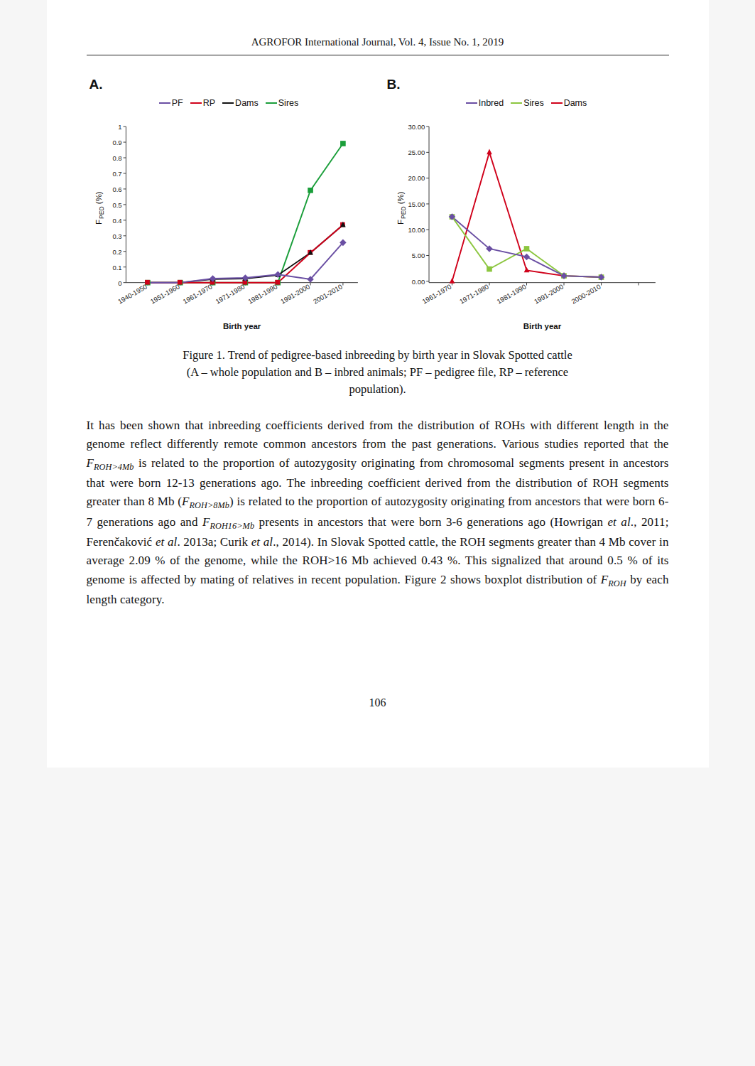AGROFOR International Journal, Vol. 4, Issue No. 1, 2019
A.
PF RP Dams Sires
1 0.9 0.8 0.7 0.6 0.5 0.4 0.3 0.2 0.1 0 F PED (%) 1940-1950 1951-1960 1961-1970 1971-1980 1981-1990 1991-2000 2001-2010 Birth year
B.
Inbred Sires Dams
30.00 25.00 20.00 15.00 10.00 5.00 0.00 F PED (%) 1961-1970 1971-1980 1981-1990 1991-2000 2000-2010 Birth year
Figure 1. Trend of pedigree-based inbreeding by birth year in Slovak Spotted cattle
(A – whole population and B – inbred animals; PF – pedigree file, RP – reference
population).
It has been shown that inbreeding coefficients derived from the distribution of ROHs with different length in the genome reflect differently remote common ancestors from the past generations. Various studies reported that the FROH>4Mb is related to the proportion of autozygosity originating from chromosomal segments present in ancestors that were born 12-13 generations ago. The inbreeding coefficient derived from the distribution of ROH segments greater than 8 Mb (FROH>8Mb) is related to the proportion of autozygosity originating from ancestors that were born 6-7 generations ago and FROH16>Mb presents in ancestors that were born 3-6 generations ago (Howrigan et al., 2011; Ferenčaković et al. 2013a; Curik et al., 2014). In Slovak Spotted cattle, the ROH segments greater than 4 Mb cover in average 2.09 % of the genome, while the ROH>16 Mb achieved 0.43 %. This signalized that around 0.5 % of its genome is affected by mating of relatives in recent population. Figure 2 shows boxplot distribution of FROH by each length category.
106